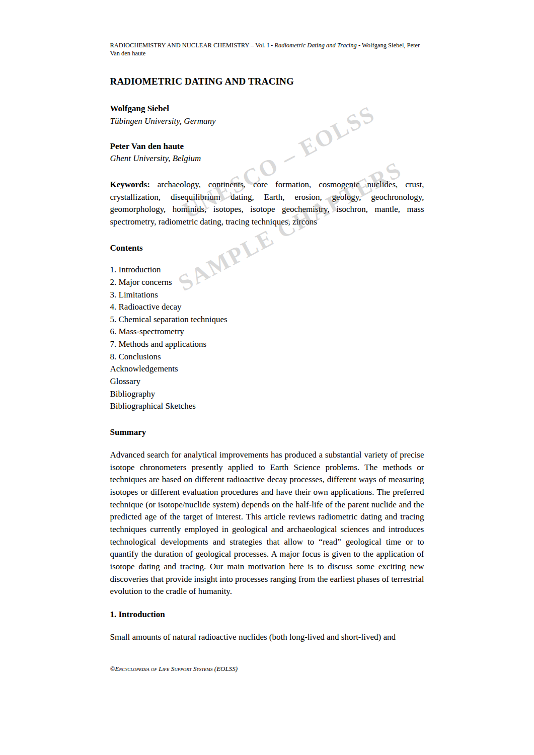UNESCO – EOLSS
SAMPLE CHAPTERS
RADIOCHEMISTRY AND NUCLEAR CHEMISTRY – Vol. I - Radiometric Dating and Tracing - Wolfgang Siebel, Peter Van den haute
RADIOMETRIC DATING AND TRACING
Wolfgang Siebel
Tübingen University, Germany
Peter Van den haute
Ghent University, Belgium
Keywords: archaeology, continents, core formation, cosmogenic nuclides, crust, crystallization, disequilibrium dating, Earth, erosion, geology, geochronology, geomorphology, hominids, isotopes, isotope geochemistry, isochron, mantle, mass spectrometry, radiometric dating, tracing techniques, zircons
Contents
1. Introduction
2. Major concerns
3. Limitations
4. Radioactive decay
5. Chemical separation techniques
6. Mass-spectrometry
7. Methods and applications
8. Conclusions
Acknowledgements
Glossary
Bibliography
Bibliographical Sketches
Summary
Advanced search for analytical improvements has produced a substantial variety of precise isotope chronometers presently applied to Earth Science problems. The methods or techniques are based on different radioactive decay processes, different ways of measuring isotopes or different evaluation procedures and have their own applications. The preferred technique (or isotope/nuclide system) depends on the half-life of the parent nuclide and the predicted age of the target of interest. This article reviews radiometric dating and tracing techniques currently employed in geological and archaeological sciences and introduces technological developments and strategies that allow to “read” geological time or to quantify the duration of geological processes. A major focus is given to the application of isotope dating and tracing. Our main motivation here is to discuss some exciting new discoveries that provide insight into processes ranging from the earliest phases of terrestrial evolution to the cradle of humanity.
1. Introduction
Small amounts of natural radioactive nuclides (both long-lived and short-lived) and
©Encyclopedia of Life Support Systems (EOLSS)